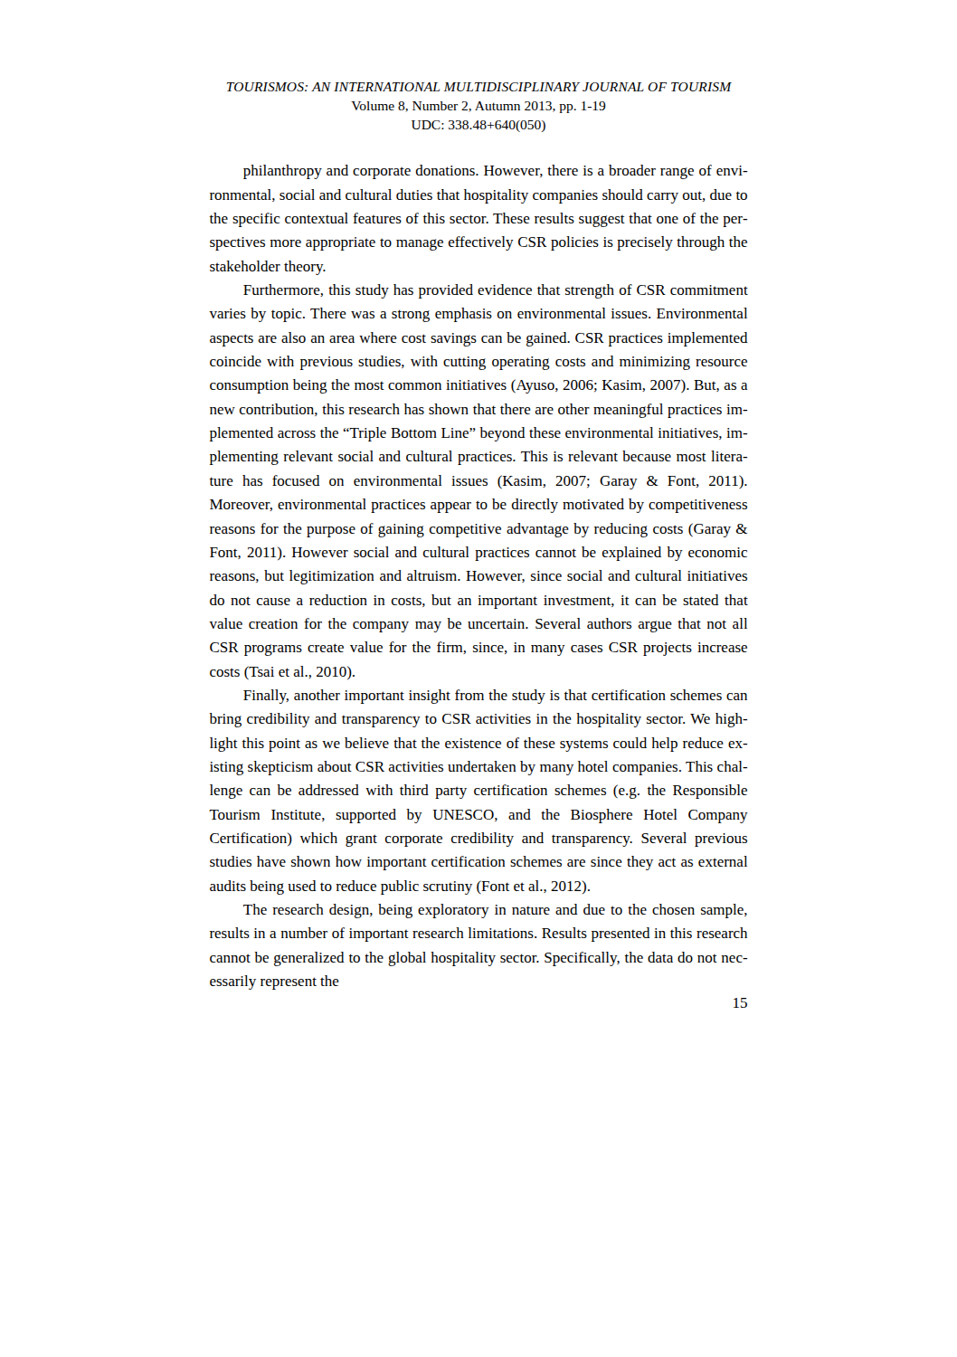TOURISMOS: AN INTERNATIONAL MULTIDISCIPLINARY JOURNAL OF TOURISM
Volume 8, Number 2, Autumn 2013, pp. 1-19
UDC: 338.48+640(050)
philanthropy and corporate donations. However, there is a broader range of environmental, social and cultural duties that hospitality companies should carry out, due to the specific contextual features of this sector. These results suggest that one of the perspectives more appropriate to manage effectively CSR policies is precisely through the stakeholder theory.
Furthermore, this study has provided evidence that strength of CSR commitment varies by topic. There was a strong emphasis on environmental issues. Environmental aspects are also an area where cost savings can be gained. CSR practices implemented coincide with previous studies, with cutting operating costs and minimizing resource consumption being the most common initiatives (Ayuso, 2006; Kasim, 2007). But, as a new contribution, this research has shown that there are other meaningful practices implemented across the “Triple Bottom Line” beyond these environmental initiatives, implementing relevant social and cultural practices. This is relevant because most literature has focused on environmental issues (Kasim, 2007; Garay & Font, 2011). Moreover, environmental practices appear to be directly motivated by competitiveness reasons for the purpose of gaining competitive advantage by reducing costs (Garay & Font, 2011). However social and cultural practices cannot be explained by economic reasons, but legitimization and altruism. However, since social and cultural initiatives do not cause a reduction in costs, but an important investment, it can be stated that value creation for the company may be uncertain. Several authors argue that not all CSR programs create value for the firm, since, in many cases CSR projects increase costs (Tsai et al., 2010).
Finally, another important insight from the study is that certification schemes can bring credibility and transparency to CSR activities in the hospitality sector. We highlight this point as we believe that the existence of these systems could help reduce existing skepticism about CSR activities undertaken by many hotel companies. This challenge can be addressed with third party certification schemes (e.g. the Responsible Tourism Institute, supported by UNESCO, and the Biosphere Hotel Company Certification) which grant corporate credibility and transparency. Several previous studies have shown how important certification schemes are since they act as external audits being used to reduce public scrutiny (Font et al., 2012).
The research design, being exploratory in nature and due to the chosen sample, results in a number of important research limitations. Results presented in this research cannot be generalized to the global hospitality sector. Specifically, the data do not necessarily represent the
15